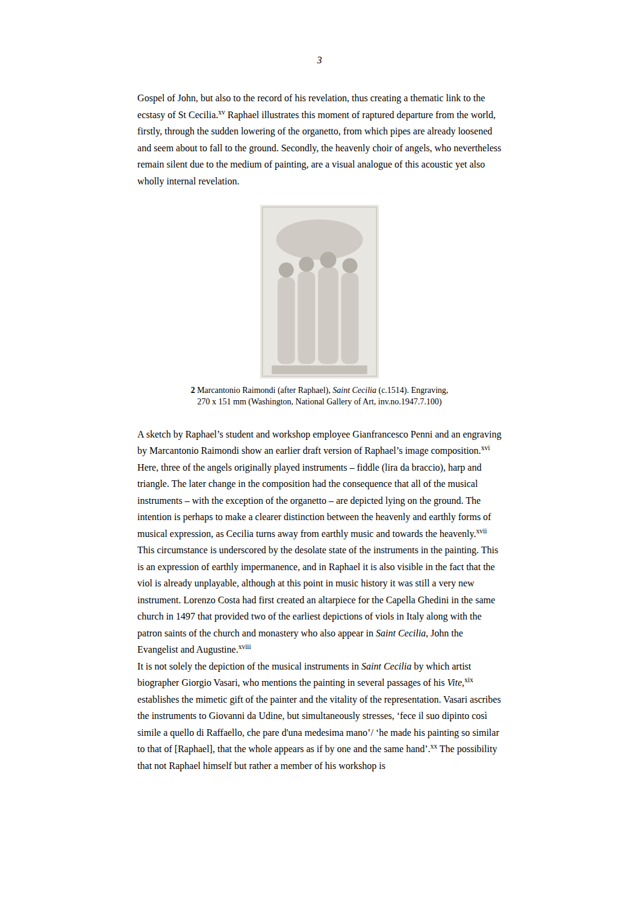3
Gospel of John, but also to the record of his revelation, thus creating a thematic link to the ecstasy of St Cecilia.xv Raphael illustrates this moment of raptured departure from the world, firstly, through the sudden lowering of the organetto, from which pipes are already loosened and seem about to fall to the ground. Secondly, the heavenly choir of angels, who nevertheless remain silent due to the medium of painting, are a visual analogue of this acoustic yet also wholly internal revelation.
2 Marcantonio Raimondi (after Raphael), Saint Cecilia (c.1514). Engraving,
270 x 151 mm (Washington, National Gallery of Art, inv.no.1947.7.100)
A sketch by Raphael’s student and workshop employee Gianfrancesco Penni and an engraving by Marcantonio Raimondi show an earlier draft version of Raphael’s image composition.xvi Here, three of the angels originally played instruments – fiddle (lira da braccio), harp and triangle. The later change in the composition had the consequence that all of the musical instruments – with the exception of the organetto – are depicted lying on the ground. The intention is perhaps to make a clearer distinction between the heavenly and earthly forms of musical expression, as Cecilia turns away from earthly music and towards the heavenly.xvii This circumstance is underscored by the desolate state of the instruments in the painting. This is an expression of earthly impermanence, and in Raphael it is also visible in the fact that the viol is already unplayable, although at this point in music history it was still a very new instrument. Lorenzo Costa had first created an altarpiece for the Capella Ghedini in the same church in 1497 that provided two of the earliest depictions of viols in Italy along with the patron saints of the church and monastery who also appear in Saint Cecilia, John the Evangelist and Augustine.xviii
It is not solely the depiction of the musical instruments in Saint Cecilia by which artist biographer Giorgio Vasari, who mentions the painting in several passages of his Vite,xix establishes the mimetic gift of the painter and the vitality of the representation. Vasari ascribes the instruments to Giovanni da Udine, but simultaneously stresses, ‘fece il suo dipinto così simile a quello di Raffaello, che pare d'una medesima mano’/ ‘he made his painting so similar to that of [Raphael], that the whole appears as if by one and the same hand’.xx The possibility that not Raphael himself but rather a member of his workshop is